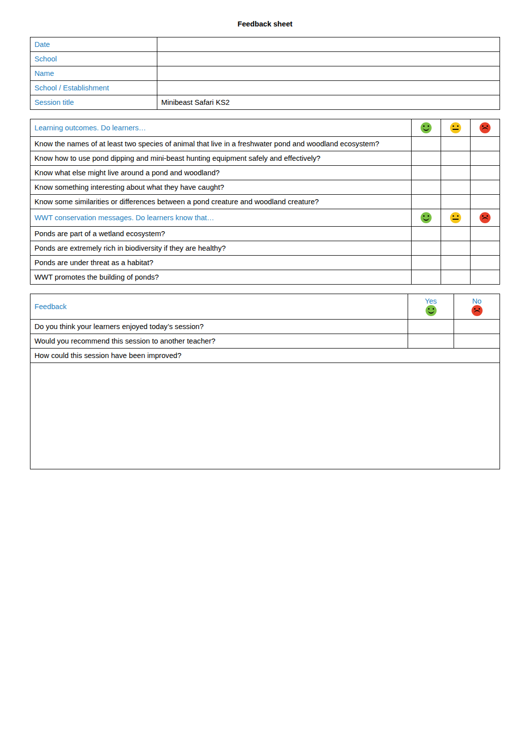Feedback sheet
| Date | |
| School | |
| Name | |
| School / Establishment | |
| Session title | Minibeast Safari KS2 |
| Learning outcomes. Do learners… | | | |
| Know the names of at least two species of animal that live in a freshwater pond and woodland ecosystem? | | | |
| Know how to use pond dipping and mini-beast hunting equipment safely and effectively? | | | |
| Know what else might live around a pond and woodland? | | | |
| Know something interesting about what they have caught? | | | |
| Know some similarities or differences between a pond creature and woodland creature? | | | |
| WWT conservation messages. Do learners know that… | | | |
| Ponds are part of a wetland ecosystem? | | | |
| Ponds are extremely rich in biodiversity if they are healthy? | | | |
| Ponds are under threat as a habitat? | | | |
| WWT promotes the building of ponds? | | | |
| Feedback | Yes | No |
| Do you think your learners enjoyed today’s session? | | |
| Would you recommend this session to another teacher? | | |
| How could this session have been improved? |